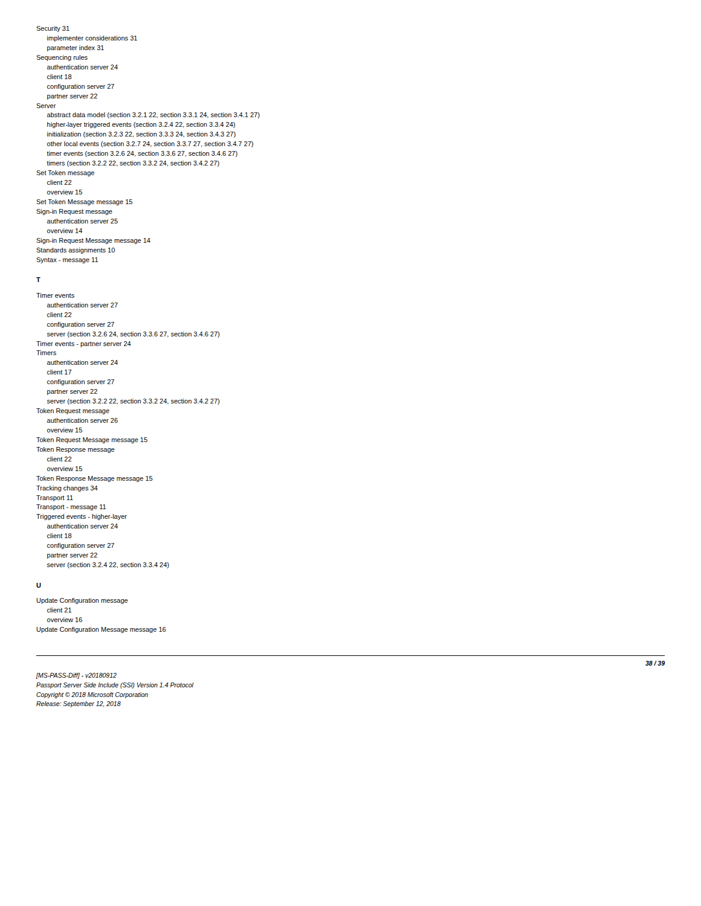Security 31
implementer considerations 31
parameter index 31
Sequencing rules
authentication server 24
client 18
configuration server 27
partner server 22
Server
abstract data model (section 3.2.1 22, section 3.3.1 24, section 3.4.1 27)
higher-layer triggered events (section 3.2.4 22, section 3.3.4 24)
initialization (section 3.2.3 22, section 3.3.3 24, section 3.4.3 27)
other local events (section 3.2.7 24, section 3.3.7 27, section 3.4.7 27)
timer events (section 3.2.6 24, section 3.3.6 27, section 3.4.6 27)
timers (section 3.2.2 22, section 3.3.2 24, section 3.4.2 27)
Set Token message
client 22
overview 15
Set Token Message message 15
Sign-in Request message
authentication server 25
overview 14
Sign-in Request Message message 14
Standards assignments 10
Syntax - message 11
T
Timer events
authentication server 27
client 22
configuration server 27
server (section 3.2.6 24, section 3.3.6 27, section 3.4.6 27)
Timer events - partner server 24
Timers
authentication server 24
client 17
configuration server 27
partner server 22
server (section 3.2.2 22, section 3.3.2 24, section 3.4.2 27)
Token Request message
authentication server 26
overview 15
Token Request Message message 15
Token Response message
client 22
overview 15
Token Response Message message 15
Tracking changes 34
Transport 11
Transport - message 11
Triggered events - higher-layer
authentication server 24
client 18
configuration server 27
partner server 22
server (section 3.2.4 22, section 3.3.4 24)
U
Update Configuration message
client 21
overview 16
Update Configuration Message message 16
38 / 39
[MS-PASS-Diff] - v20180912
Passport Server Side Include (SSI) Version 1.4 Protocol
Copyright © 2018 Microsoft Corporation
Release: September 12, 2018